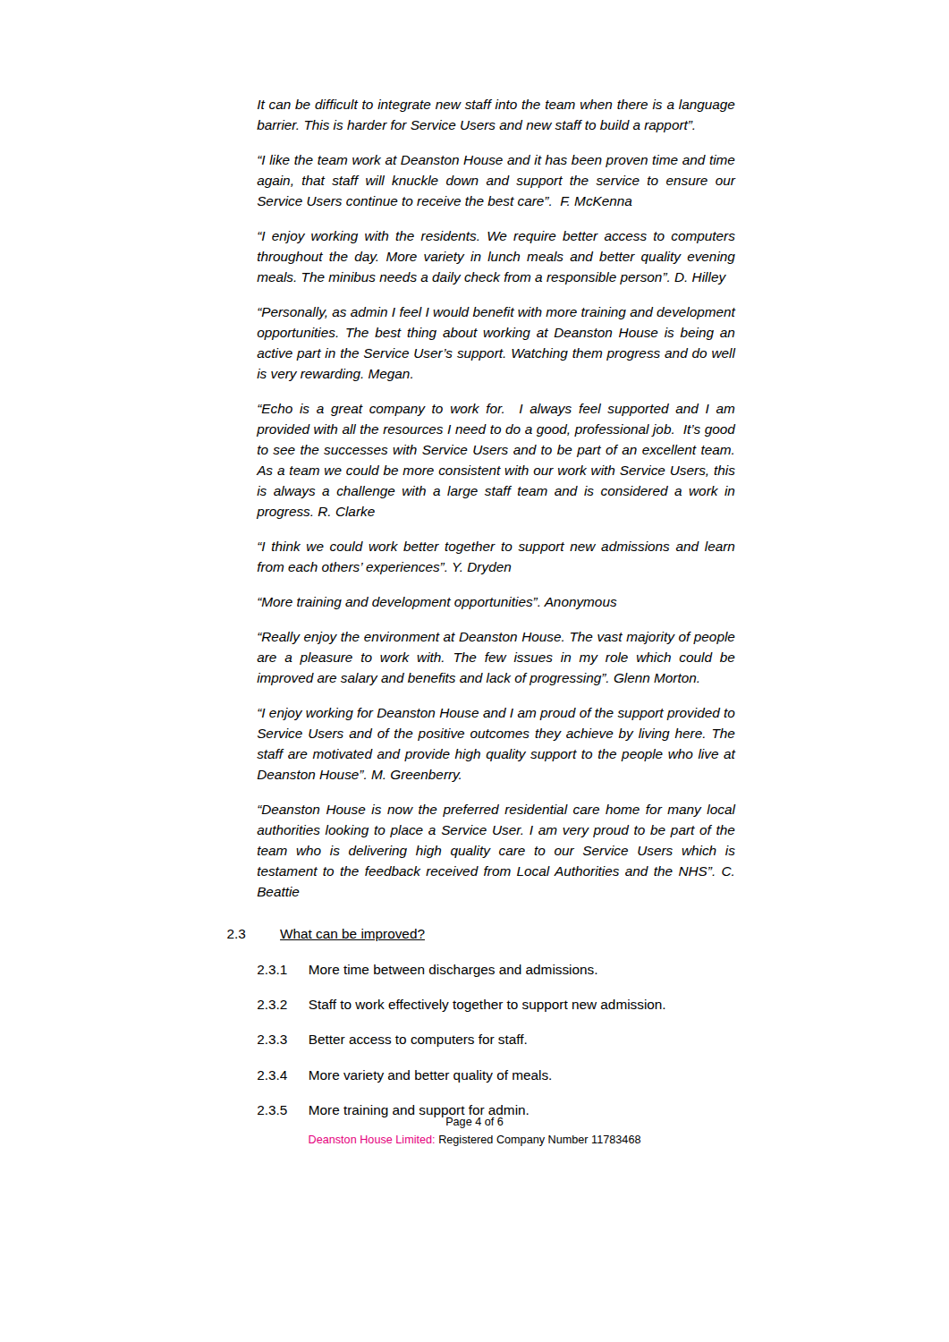It can be difficult to integrate new staff into the team when there is a language barrier. This is harder for Service Users and new staff to build a rapport”.
“I like the team work at Deanston House and it has been proven time and time again, that staff will knuckle down and support the service to ensure our Service Users continue to receive the best care”. F. McKenna
“I enjoy working with the residents. We require better access to computers throughout the day. More variety in lunch meals and better quality evening meals. The minibus needs a daily check from a responsible person”. D. Hilley
“Personally, as admin I feel I would benefit with more training and development opportunities. The best thing about working at Deanston House is being an active part in the Service User’s support. Watching them progress and do well is very rewarding. Megan.
“Echo is a great company to work for. I always feel supported and I am provided with all the resources I need to do a good, professional job. It’s good to see the successes with Service Users and to be part of an excellent team. As a team we could be more consistent with our work with Service Users, this is always a challenge with a large staff team and is considered a work in progress. R. Clarke
“I think we could work better together to support new admissions and learn from each others’ experiences”. Y. Dryden
“More training and development opportunities”. Anonymous
“Really enjoy the environment at Deanston House. The vast majority of people are a pleasure to work with. The few issues in my role which could be improved are salary and benefits and lack of progressing”. Glenn Morton.
“I enjoy working for Deanston House and I am proud of the support provided to Service Users and of the positive outcomes they achieve by living here. The staff are motivated and provide high quality support to the people who live at Deanston House”. M. Greenberry.
“Deanston House is now the preferred residential care home for many local authorities looking to place a Service User. I am very proud to be part of the team who is delivering high quality care to our Service Users which is testament to the feedback received from Local Authorities and the NHS”. C. Beattie
2.3 What can be improved?
2.3.1 More time between discharges and admissions.
2.3.2 Staff to work effectively together to support new admission.
2.3.3 Better access to computers for staff.
2.3.4 More variety and better quality of meals.
2.3.5 More training and support for admin.
Page 4 of 6
Deanston House Limited: Registered Company Number 11783468